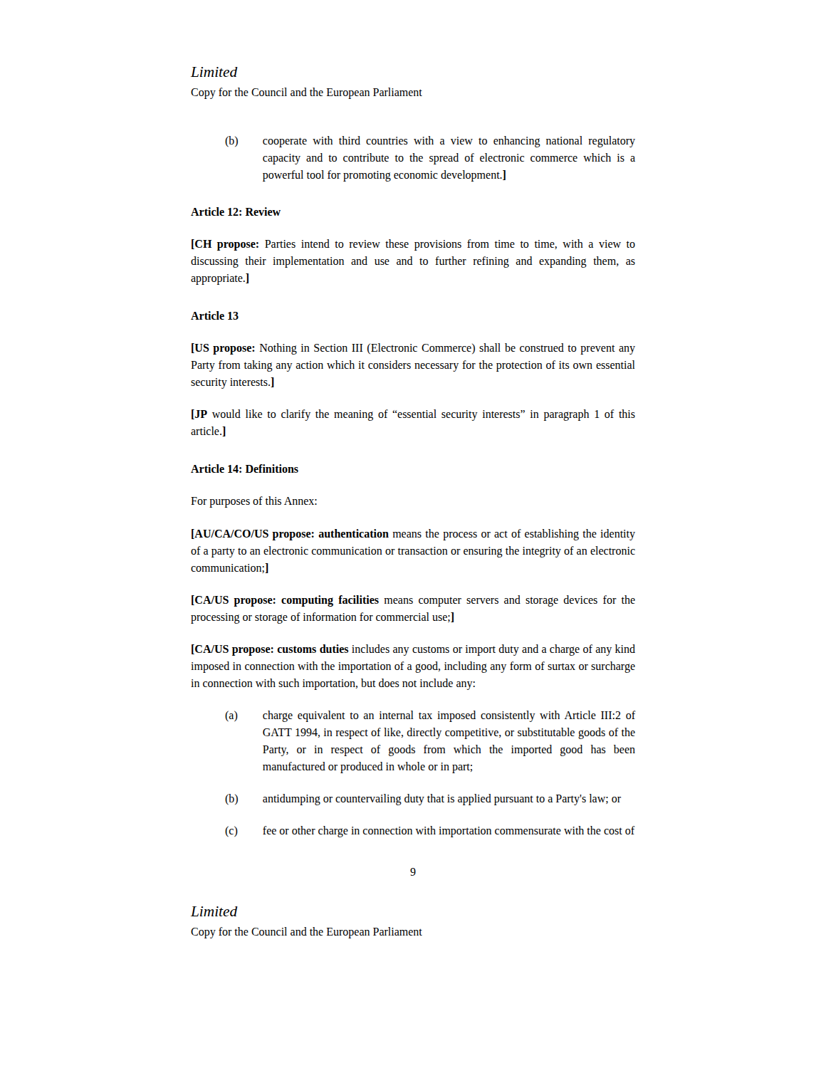Limited
Copy for the Council and the European Parliament
(b) cooperate with third countries with a view to enhancing national regulatory capacity and to contribute to the spread of electronic commerce which is a powerful tool for promoting economic development.]
Article 12: Review
[CH propose: Parties intend to review these provisions from time to time, with a view to discussing their implementation and use and to further refining and expanding them, as appropriate.]
Article 13
[US propose: Nothing in Section III (Electronic Commerce) shall be construed to prevent any Party from taking any action which it considers necessary for the protection of its own essential security interests.]
[JP would like to clarify the meaning of “essential security interests” in paragraph 1 of this article.]
Article 14: Definitions
For purposes of this Annex:
[AU/CA/CO/US propose: authentication means the process or act of establishing the identity of a party to an electronic communication or transaction or ensuring the integrity of an electronic communication;]
[CA/US propose: computing facilities means computer servers and storage devices for the processing or storage of information for commercial use;]
[CA/US propose: customs duties includes any customs or import duty and a charge of any kind imposed in connection with the importation of a good, including any form of surtax or surcharge in connection with such importation, but does not include any:
(a) charge equivalent to an internal tax imposed consistently with Article III:2 of GATT 1994, in respect of like, directly competitive, or substitutable goods of the Party, or in respect of goods from which the imported good has been manufactured or produced in whole or in part;
(b) antidumping or countervailing duty that is applied pursuant to a Party's law; or
(c) fee or other charge in connection with importation commensurate with the cost of
9
Limited
Copy for the Council and the European Parliament